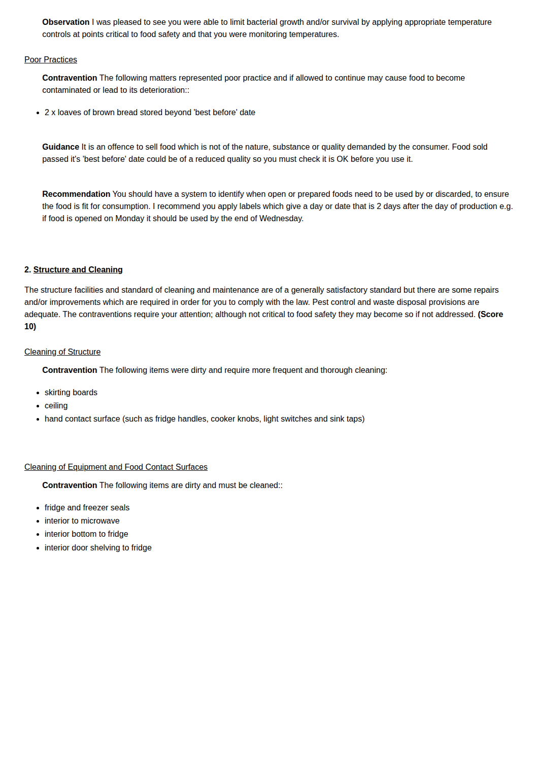Observation I was pleased to see you were able to limit bacterial growth and/or survival by applying appropriate temperature controls at points critical to food safety and that you were monitoring temperatures.
Poor Practices
Contravention The following matters represented poor practice and if allowed to continue may cause food to become contaminated or lead to its deterioration::
2 x loaves of brown bread stored beyond 'best before' date
Guidance It is an offence to sell food which is not of the nature, substance or quality demanded by the consumer. Food sold passed it's 'best before' date could be of a reduced quality so you must check it is OK before you use it.
Recommendation You should have a system to identify when open or prepared foods need to be used by or discarded, to ensure the food is fit for consumption. I recommend you apply labels which give a day or date that is 2 days after the day of production e.g. if food is opened on Monday it should be used by the end of Wednesday.
2. Structure and Cleaning
The structure facilities and standard of cleaning and maintenance are of a generally satisfactory standard but there are some repairs and/or improvements which are required in order for you to comply with the law. Pest control and waste disposal provisions are adequate. The contraventions require your attention; although not critical to food safety they may become so if not addressed. (Score 10)
Cleaning of Structure
Contravention The following items were dirty and require more frequent and thorough cleaning:
skirting boards
ceiling
hand contact surface (such as fridge handles, cooker knobs, light switches and sink taps)
Cleaning of Equipment and Food Contact Surfaces
Contravention The following items are dirty and must be cleaned::
fridge and freezer seals
interior to microwave
interior bottom to fridge
interior door shelving to fridge